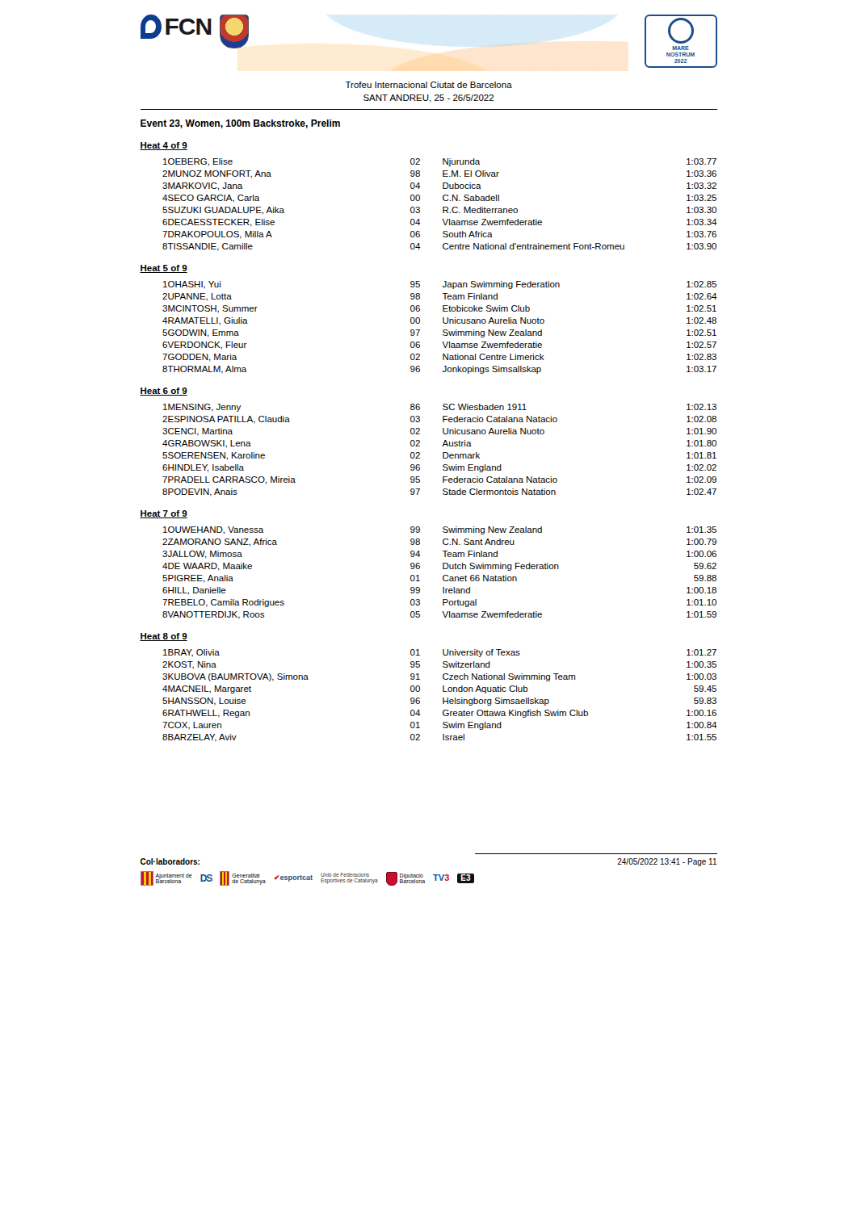FCN
MARE
NOSTRUM
2022
Trofeu Internacional Ciutat de Barcelona
SANT ANDREU, 25 - 26/5/2022
Event 23, Women, 100m Backstroke, Prelim
Heat 4 of 9
| 1 | OEBERG, Elise | 02 | Njurunda | 1:03.77 |
| 2 | MUNOZ MONFORT, Ana | 98 | E.M. El Olivar | 1:03.36 |
| 3 | MARKOVIC, Jana | 04 | Dubocica | 1:03.32 |
| 4 | SECO GARCIA, Carla | 00 | C.N. Sabadell | 1:03.25 |
| 5 | SUZUKI GUADALUPE, Aika | 03 | R.C. Mediterraneo | 1:03.30 |
| 6 | DECAESSTECKER, Elise | 04 | Vlaamse Zwemfederatie | 1:03.34 |
| 7 | DRAKOPOULOS, Milla A | 06 | South Africa | 1:03.76 |
| 8 | TISSANDIE, Camille | 04 | Centre National d'entrainement Font-Romeu | 1:03.90 |
Heat 5 of 9
| 1 | OHASHI, Yui | 95 | Japan Swimming Federation | 1:02.85 |
| 2 | UPANNE, Lotta | 98 | Team Finland | 1:02.64 |
| 3 | MCINTOSH, Summer | 06 | Etobicoke Swim Club | 1:02.51 |
| 4 | RAMATELLI, Giulia | 00 | Unicusano Aurelia Nuoto | 1:02.48 |
| 5 | GODWIN, Emma | 97 | Swimming New Zealand | 1:02.51 |
| 6 | VERDONCK, Fleur | 06 | Vlaamse Zwemfederatie | 1:02.57 |
| 7 | GODDEN, Maria | 02 | National Centre Limerick | 1:02.83 |
| 8 | THORMALM, Alma | 96 | Jonkopings Simsallskap | 1:03.17 |
Heat 6 of 9
| 1 | MENSING, Jenny | 86 | SC Wiesbaden 1911 | 1:02.13 |
| 2 | ESPINOSA PATILLA, Claudia | 03 | Federacio Catalana Natacio | 1:02.08 |
| 3 | CENCI, Martina | 02 | Unicusano Aurelia Nuoto | 1:01.90 |
| 4 | GRABOWSKI, Lena | 02 | Austria | 1:01.80 |
| 5 | SOERENSEN, Karoline | 02 | Denmark | 1:01.81 |
| 6 | HINDLEY, Isabella | 96 | Swim England | 1:02.02 |
| 7 | PRADELL CARRASCO, Mireia | 95 | Federacio Catalana Natacio | 1:02.09 |
| 8 | PODEVIN, Anais | 97 | Stade Clermontois Natation | 1:02.47 |
Heat 7 of 9
| 1 | OUWEHAND, Vanessa | 99 | Swimming New Zealand | 1:01.35 |
| 2 | ZAMORANO SANZ, Africa | 98 | C.N. Sant Andreu | 1:00.79 |
| 3 | JALLOW, Mimosa | 94 | Team Finland | 1:00.06 |
| 4 | DE WAARD, Maaike | 96 | Dutch Swimming Federation | 59.62 |
| 5 | PIGREE, Analia | 01 | Canet 66 Natation | 59.88 |
| 6 | HILL, Danielle | 99 | Ireland | 1:00.18 |
| 7 | REBELO, Camila Rodrigues | 03 | Portugal | 1:01.10 |
| 8 | VANOTTERDIJK, Roos | 05 | Vlaamse Zwemfederatie | 1:01.59 |
Heat 8 of 9
| 1 | BRAY, Olivia | 01 | University of Texas | 1:01.27 |
| 2 | KOST, Nina | 95 | Switzerland | 1:00.35 |
| 3 | KUBOVA (BAUMRTOVA), Simona | 91 | Czech National Swimming Team | 1:00.03 |
| 4 | MACNEIL, Margaret | 00 | London Aquatic Club | 59.45 |
| 5 | HANSSON, Louise | 96 | Helsingborg Simsaellskap | 59.83 |
| 6 | RATHWELL, Regan | 04 | Greater Ottawa Kingfish Swim Club | 1:00.16 |
| 7 | COX, Lauren | 01 | Swim England | 1:00.84 |
| 8 | BARZELAY, Aviv | 02 | Israel | 1:01.55 |
Col·laboradors:
24/05/2022 13:41 - Page 11
Ajuntament de
Barcelona
DS
Generalitat
de Catalunya
✔esportcat
Unió de Federacions
Esportives de Catalunya
Diputació
Barcelona
TV3
E3